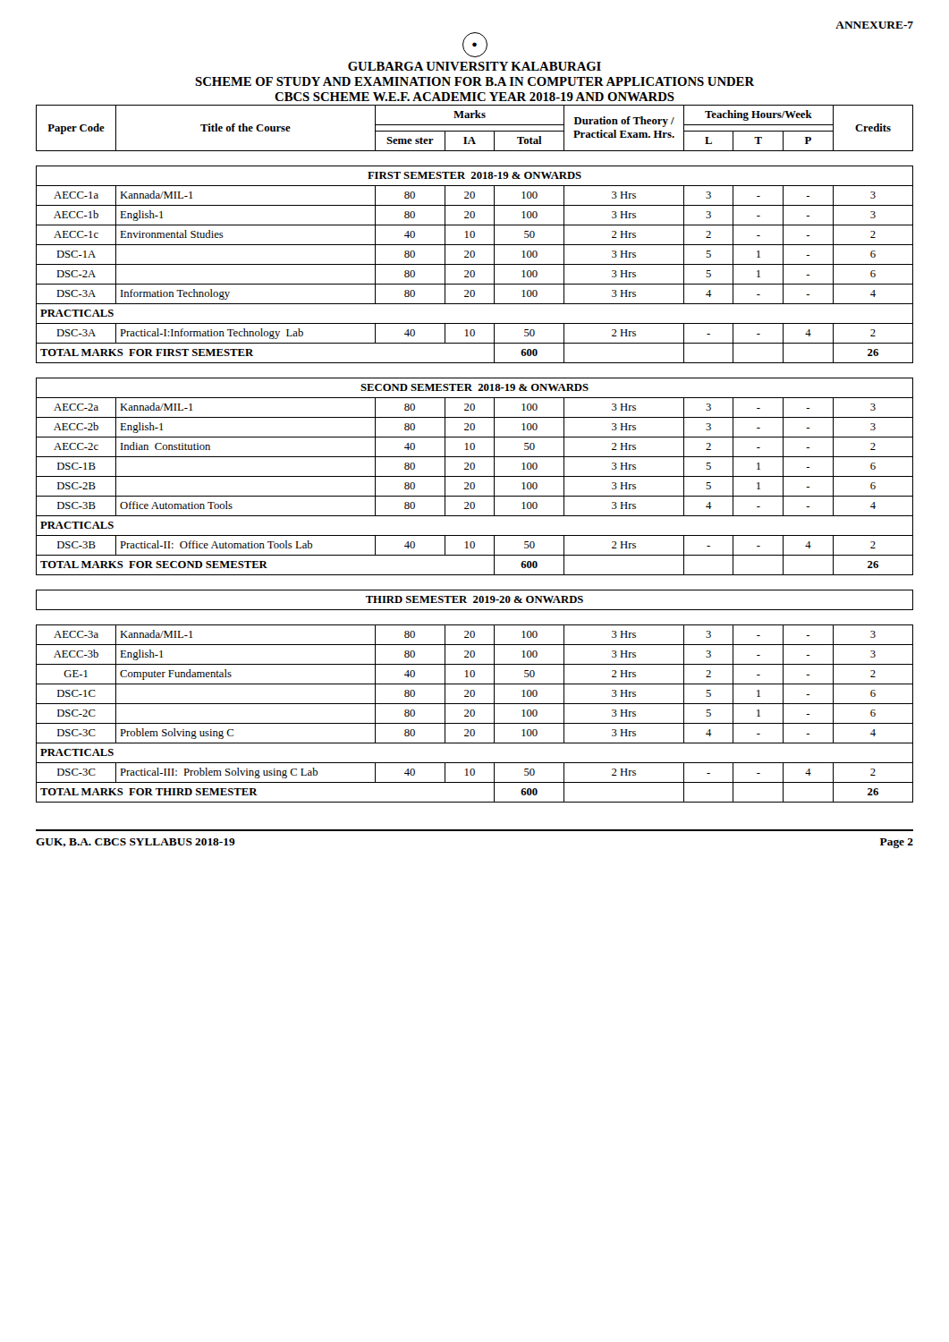ANNEXURE-7
●
GULBARGA UNIVERSITY KALABURAGI
SCHEME OF STUDY AND EXAMINATION FOR B.A IN COMPUTER APPLICATIONS UNDER
CBCS SCHEME W.E.F. ACADEMIC YEAR 2018-19 AND ONWARDS
| Paper Code | Title of the Course | Marks | Duration of Theory / Practical Exam. Hrs. | Teaching Hours/Week | Credits |
| --- | --- | --- | --- | --- | --- |
| Seme ster | IA | Total | L | T | P |
| FIRST SEMESTER 2018-19 & ONWARDS |
| AECC-1a | Kannada/MIL-1 | 80 | 20 | 100 | 3 Hrs | 3 | - | - | 3 |
| AECC-1b | English-1 | 80 | 20 | 100 | 3 Hrs | 3 | - | - | 3 |
| AECC-1c | Environmental Studies | 40 | 10 | 50 | 2 Hrs | 2 | - | - | 2 |
| DSC-1A | | 80 | 20 | 100 | 3 Hrs | 5 | 1 | - | 6 |
| DSC-2A | | 80 | 20 | 100 | 3 Hrs | 5 | 1 | - | 6 |
| DSC-3A | Information Technology | 80 | 20 | 100 | 3 Hrs | 4 | - | - | 4 |
| PRACTICALS |
| DSC-3A | Practical-I:Information Technology Lab | 40 | 10 | 50 | 2 Hrs | - | - | 4 | 2 |
| TOTAL MARKS FOR FIRST SEMESTER | 600 | | | | | 26 |
| SECOND SEMESTER 2018-19 & ONWARDS |
| AECC-2a | Kannada/MIL-1 | 80 | 20 | 100 | 3 Hrs | 3 | - | - | 3 |
| AECC-2b | English-1 | 80 | 20 | 100 | 3 Hrs | 3 | - | - | 3 |
| AECC-2c | Indian Constitution | 40 | 10 | 50 | 2 Hrs | 2 | - | - | 2 |
| DSC-1B | | 80 | 20 | 100 | 3 Hrs | 5 | 1 | - | 6 |
| DSC-2B | | 80 | 20 | 100 | 3 Hrs | 5 | 1 | - | 6 |
| DSC-3B | Office Automation Tools | 80 | 20 | 100 | 3 Hrs | 4 | - | - | 4 |
| PRACTICALS |
| DSC-3B | Practical-II: Office Automation Tools Lab | 40 | 10 | 50 | 2 Hrs | - | - | 4 | 2 |
| TOTAL MARKS FOR SECOND SEMESTER | 600 | | | | | 26 |
| THIRD SEMESTER 2019-20 & ONWARDS |
| AECC-3a | Kannada/MIL-1 | 80 | 20 | 100 | 3 Hrs | 3 | - | - | 3 |
| AECC-3b | English-1 | 80 | 20 | 100 | 3 Hrs | 3 | - | - | 3 |
| GE-1 | Computer Fundamentals | 40 | 10 | 50 | 2 Hrs | 2 | - | - | 2 |
| DSC-1C | | 80 | 20 | 100 | 3 Hrs | 5 | 1 | - | 6 |
| DSC-2C | | 80 | 20 | 100 | 3 Hrs | 5 | 1 | - | 6 |
| DSC-3C | Problem Solving using C | 80 | 20 | 100 | 3 Hrs | 4 | - | - | 4 |
| PRACTICALS |
| DSC-3C | Practical-III: Problem Solving using C Lab | 40 | 10 | 50 | 2 Hrs | - | - | 4 | 2 |
| TOTAL MARKS FOR THIRD SEMESTER | 600 | | | | | 26 |
GUK, B.A. CBCS SYLLABUS 2018-19 Page 2